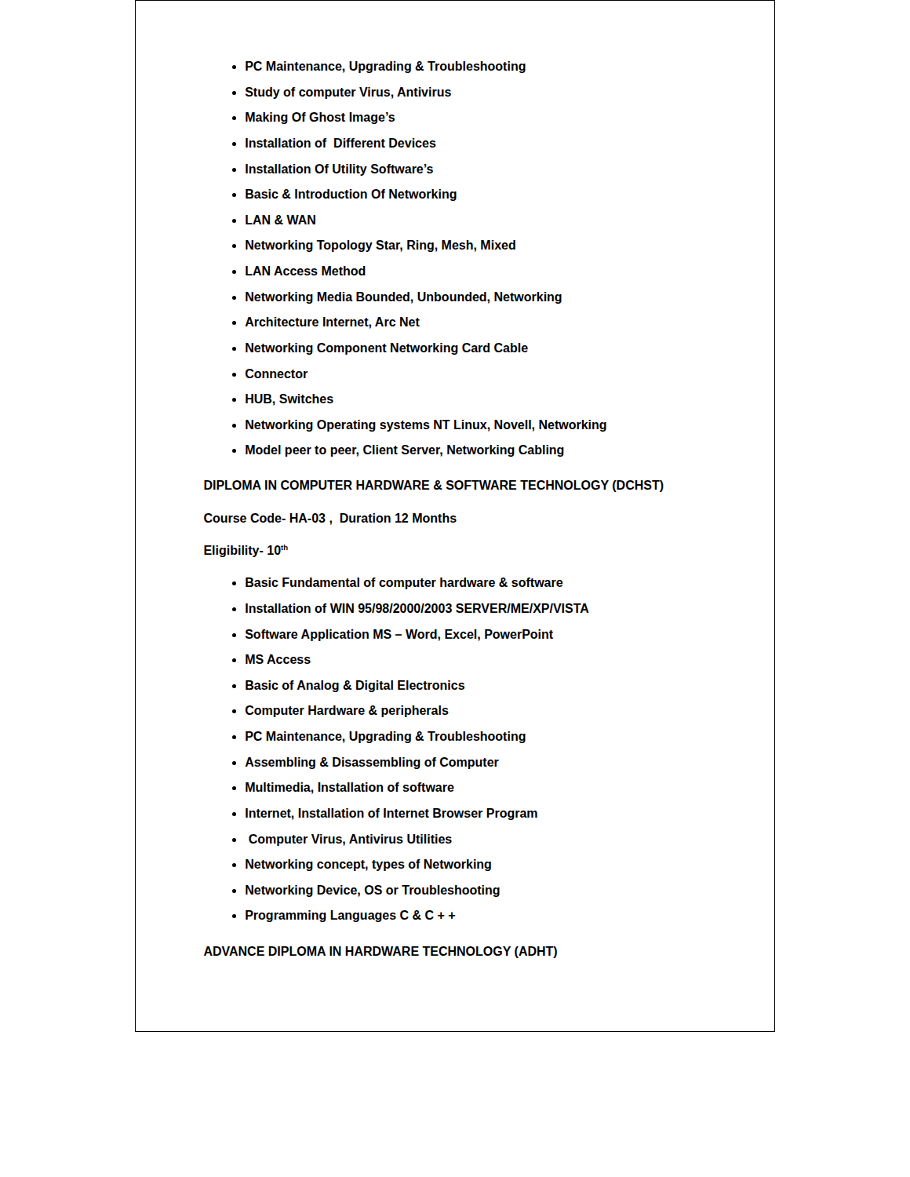PC Maintenance, Upgrading & Troubleshooting
Study of computer Virus, Antivirus
Making Of Ghost Image’s
Installation of Different Devices
Installation Of Utility Software’s
Basic & Introduction Of Networking
LAN & WAN
Networking Topology Star, Ring, Mesh, Mixed
LAN Access Method
Networking Media Bounded, Unbounded, Networking
Architecture Internet, Arc Net
Networking Component Networking Card Cable
Connector
HUB, Switches
Networking Operating systems NT Linux, Novell, Networking
Model peer to peer, Client Server, Networking Cabling
DIPLOMA IN COMPUTER HARDWARE & SOFTWARE TECHNOLOGY (DCHST)
Course Code- HA-03 , Duration 12 Months
Eligibility- 10th
Basic Fundamental of computer hardware & software
Installation of WIN 95/98/2000/2003 SERVER/ME/XP/VISTA
Software Application MS – Word, Excel, PowerPoint
MS Access
Basic of Analog & Digital Electronics
Computer Hardware & peripherals
PC Maintenance, Upgrading & Troubleshooting
Assembling & Disassembling of Computer
Multimedia, Installation of software
Internet, Installation of Internet Browser Program
Computer Virus, Antivirus Utilities
Networking concept, types of Networking
Networking Device, OS or Troubleshooting
Programming Languages C & C + +
ADVANCE DIPLOMA IN HARDWARE TECHNOLOGY (ADHT)